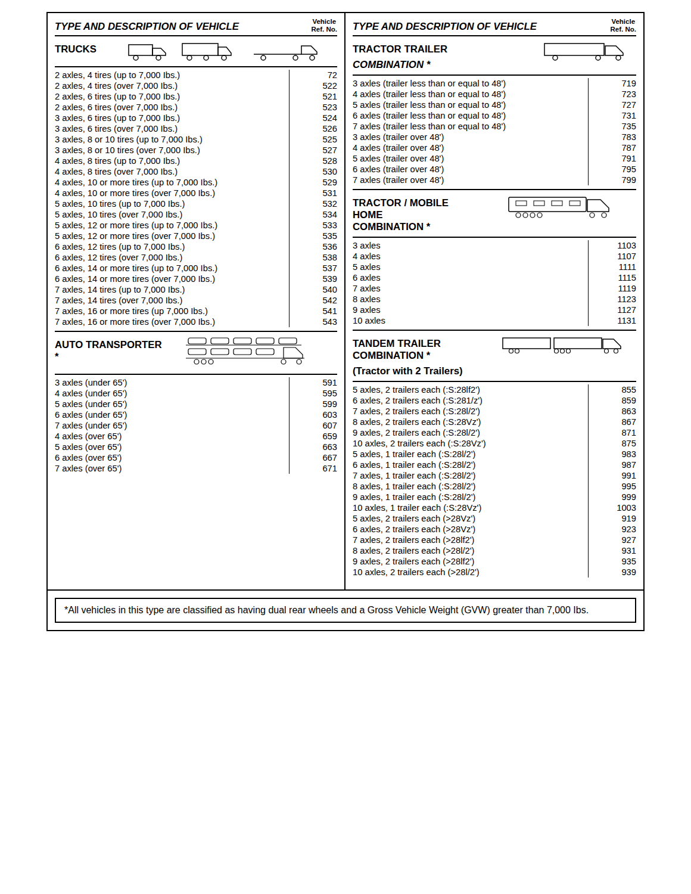TYPE AND DESCRIPTION OF VEHICLE
Vehicle
Ref. No.
TRUCKS
| 2 axles, 4 tires (up to 7,000 Ibs.) | 72 |
| 2 axles, 4 tires (over 7,000 Ibs.) | 522 |
| 2 axles, 6 tires (up to 7,000 Ibs.) | 521 |
| 2 axles, 6 tires (over 7,000 Ibs.) | 523 |
| 3 axles, 6 tires (up to 7,000 Ibs.) | 524 |
| 3 axles, 6 tires (over 7,000 Ibs.) | 526 |
| 3 axles, 8 or 10 tires (up to 7,000 Ibs.) | 525 |
| 3 axles, 8 or 10 tires (over 7,000 Ibs.) | 527 |
| 4 axles, 8 tires (up to 7,000 Ibs.) | 528 |
| 4 axles, 8 tires (over 7,000 Ibs.) | 530 |
| 4 axles, 10 or more tires (up to 7,000 Ibs.) | 529 |
| 4 axles, 10 or more tires (over 7,000 Ibs.) | 531 |
| 5 axles, 10 tires (up to 7,000 Ibs.) | 532 |
| 5 axles, 10 tires (over 7,000 Ibs.) | 534 |
| 5 axles, 12 or more tires (up to 7,000 Ibs.) | 533 |
| 5 axles, 12 or more tires (over 7,000 Ibs.) | 535 |
| 6 axles, 12 tires (up to 7,000 Ibs.) | 536 |
| 6 axles, 12 tires (over 7,000 Ibs.) | 538 |
| 6 axles, 14 or more tires (up to 7,000 Ibs.) | 537 |
| 6 axles, 14 or more tires (over 7,000 Ibs.) | 539 |
| 7 axles, 14 tires (up to 7,000 Ibs.) | 540 |
| 7 axles, 14 tires (over 7,000 Ibs.) | 542 |
| 7 axles, 16 or more tires (up 7,000 Ibs.) | 541 |
| 7 axles, 16 or more tires (over 7,000 Ibs.) | 543 |
AUTO TRANSPORTER
*
| 3 axles (under 65') | 591 |
| 4 axles (under 65') | 595 |
| 5 axles (under 65') | 599 |
| 6 axles (under 65') | 603 |
| 7 axles (under 65') | 607 |
| 4 axles (over 65') | 659 |
| 5 axles (over 65') | 663 |
| 6 axles (over 65') | 667 |
| 7 axles (over 65') | 671 |
TYPE AND DESCRIPTION OF VEHICLE
Vehicle
Ref. No.
TRACTOR TRAILER
COMBINATION *
| 3 axles (trailer less than or equal to 48') | 719 |
| 4 axles (trailer less than or equal to 48') | 723 |
| 5 axles (trailer less than or equal to 48') | 727 |
| 6 axles (trailer less than or equal to 48') | 731 |
| 7 axles (trailer less than or equal to 48') | 735 |
| 3 axles (trailer over 48') | 783 |
| 4 axles (trailer over 48') | 787 |
| 5 axles (trailer over 48') | 791 |
| 6 axles (trailer over 48') | 795 |
| 7 axles (trailer over 48') | 799 |
TRACTOR / MOBILE
HOME
COMBINATION *
| 3 axles | 1103 |
| 4 axles | 1107 |
| 5 axles | 1111 |
| 6 axles | 1115 |
| 7 axles | 1119 |
| 8 axles | 1123 |
| 9 axles | 1127 |
| 10 axles | 1131 |
TANDEM TRAILER COMBINATION *
(Tractor with 2 Trailers)
| 5 axles, 2 trailers each (:S:28lf2') | 855 |
| 6 axles, 2 trailers each (:S:281/z') | 859 |
| 7 axles, 2 trailers each (:S:28l/2') | 863 |
| 8 axles, 2 trailers each (:S:28Vz') | 867 |
| 9 axles, 2 trailers each (:S:28l/2') | 871 |
| 10 axles, 2 trailers each (:S:28Vz') | 875 |
| 5 axles, 1 trailer each (:S:28l/2') | 983 |
| 6 axles, 1 trailer each (:S:28l/2') | 987 |
| 7 axles, 1 trailer each (:S:28l/2') | 991 |
| 8 axles, 1 trailer each (:S:28l/2') | 995 |
| 9 axles, 1 trailer each (:S:28l/2') | 999 |
| 10 axles, 1 trailer each (:S:28Vz') | 1003 |
| 5 axles, 2 trailers each (>28Vz') | 919 |
| 6 axles, 2 trailers each (>28Vz') | 923 |
| 7 axles, 2 trailers each (>28lf2') | 927 |
| 8 axles, 2 trailers each (>28l/2') | 931 |
| 9 axles, 2 trailers each (>28lf2') | 935 |
| 10 axles, 2 trailers each (>28l/2') | 939 |
*All vehicles in this type are classified as having dual rear wheels and a Gross Vehicle Weight (GVW) greater than 7,000 Ibs.